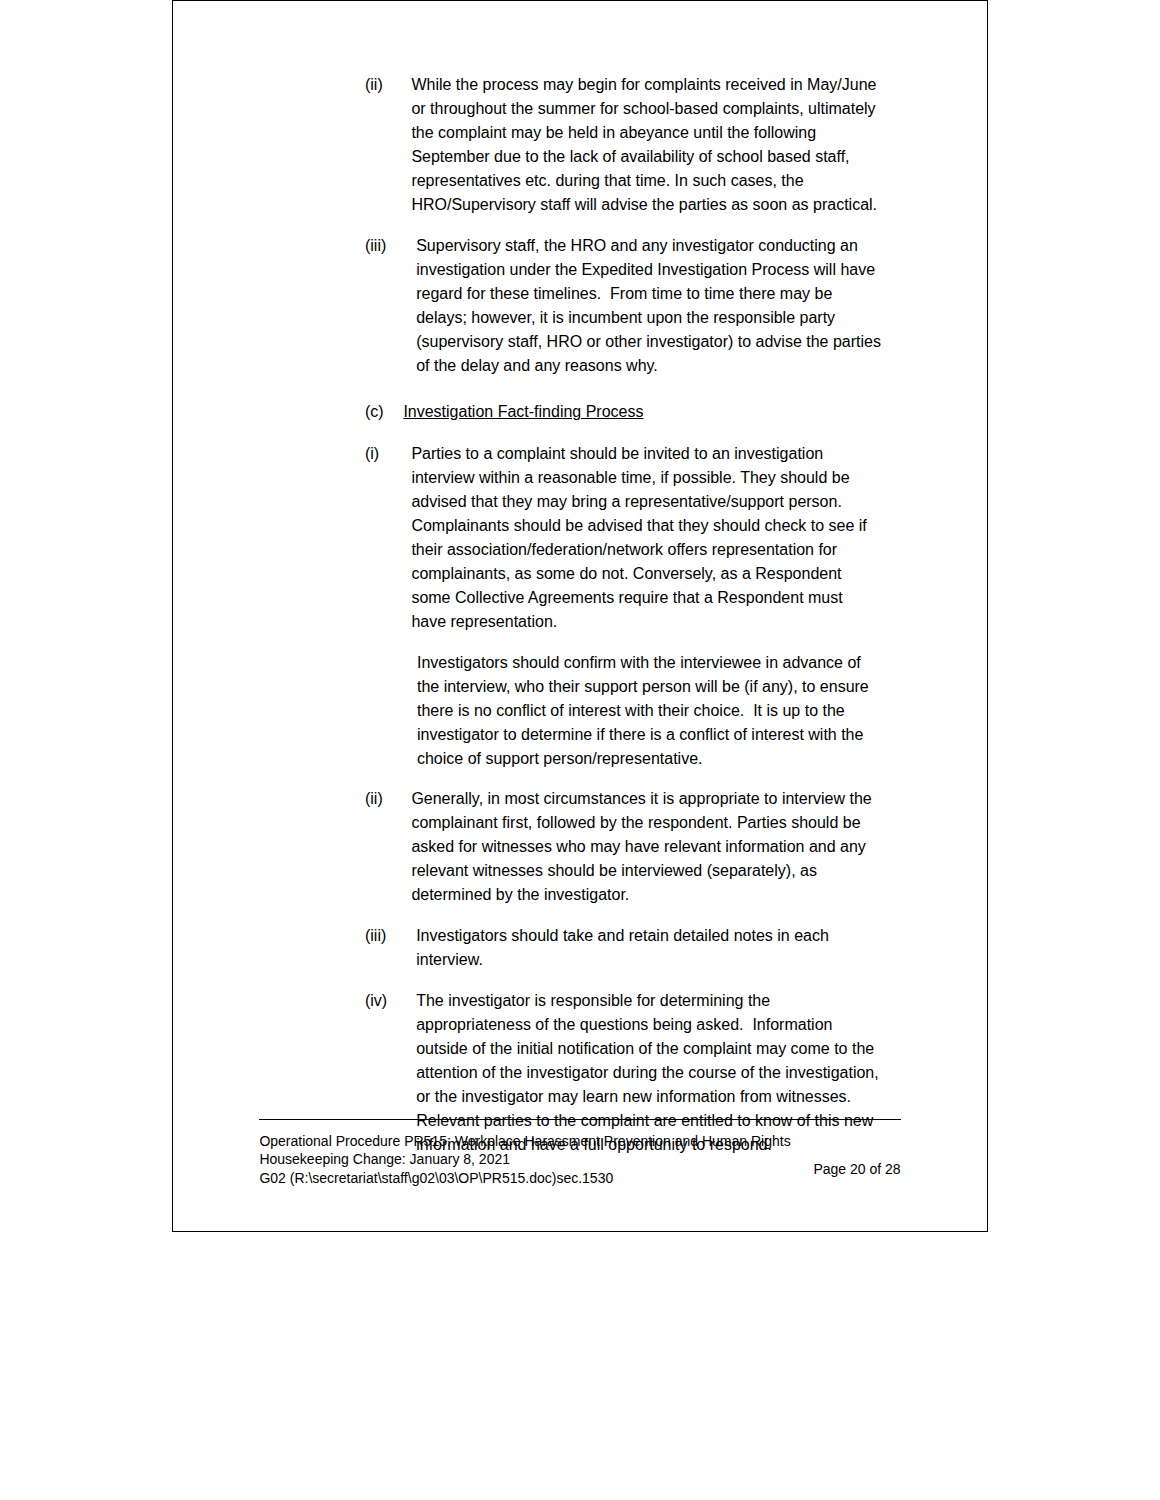(ii)
While the process may begin for complaints received in May/June or throughout the summer for school-based complaints, ultimately the complaint may be held in abeyance until the following September due to the lack of availability of school based staff, representatives etc. during that time. In such cases, the HRO/Supervisory staff will advise the parties as soon as practical.
(iii)
Supervisory staff, the HRO and any investigator conducting an investigation under the Expedited Investigation Process will have regard for these timelines. From time to time there may be delays; however, it is incumbent upon the responsible party (supervisory staff, HRO or other investigator) to advise the parties of the delay and any reasons why.
(c)
Investigation Fact-finding Process
(i)
Parties to a complaint should be invited to an investigation interview within a reasonable time, if possible. They should be advised that they may bring a representative/support person. Complainants should be advised that they should check to see if their association/federation/network offers representation for complainants, as some do not. Conversely, as a Respondent some Collective Agreements require that a Respondent must have representation.
Investigators should confirm with the interviewee in advance of the interview, who their support person will be (if any), to ensure there is no conflict of interest with their choice. It is up to the investigator to determine if there is a conflict of interest with the choice of support person/representative.
(ii)
Generally, in most circumstances it is appropriate to interview the complainant first, followed by the respondent. Parties should be asked for witnesses who may have relevant information and any relevant witnesses should be interviewed (separately), as determined by the investigator.
(iii)
Investigators should take and retain detailed notes in each interview.
(iv)
The investigator is responsible for determining the appropriateness of the questions being asked. Information outside of the initial notification of the complaint may come to the attention of the investigator during the course of the investigation, or the investigator may learn new information from witnesses. Relevant parties to the complaint are entitled to know of this new information and have a full opportunity to respond.
Operational Procedure PR515: Workplace Harassment Prevention and Human Rights
Housekeeping Change: January 8, 2021
G02 (R:\secretariat\staff\g02\03\OP\PR515.doc)sec.1530
Page 20 of 28